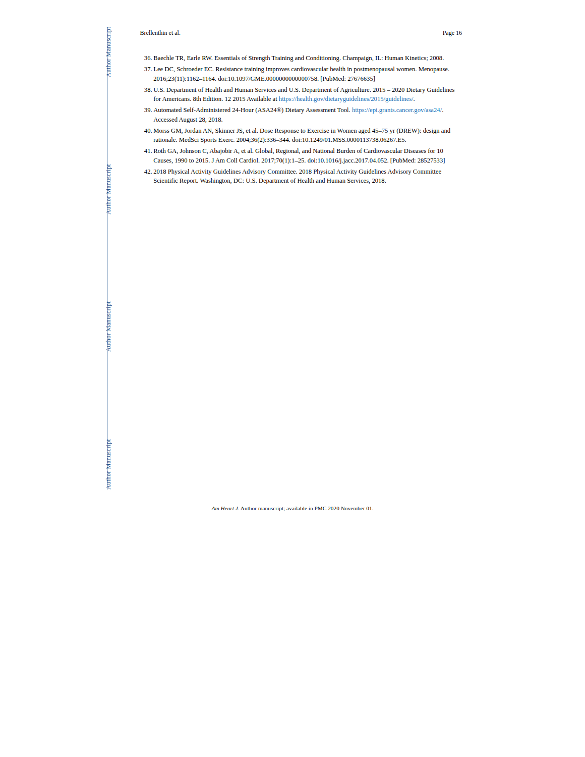Author Manuscript Author Manuscript Author Manuscript Author Manuscript
Brellenthin et al. Page 16
36. Baechle TR, Earle RW. Essentials of Strength Training and Conditioning. Champaign, IL: Human Kinetics; 2008.
37. Lee DC, Schroeder EC. Resistance training improves cardiovascular health in postmenopausal women. Menopause. 2016;23(11):1162–1164. doi:10.1097/GME.0000000000000758. [PubMed: 27676635]
38. U.S. Department of Health and Human Services and U.S. Department of Agriculture. 2015 – 2020 Dietary Guidelines for Americans. 8th Edition. 12 2015 Available at https://health.gov/dietaryguidelines/2015/guidelines/.
39. Automated Self-Administered 24-Hour (ASA24®) Dietary Assessment Tool. https://epi.grants.cancer.gov/asa24/. Accessed August 28, 2018.
40. Morss GM, Jordan AN, Skinner JS, et al. Dose Response to Exercise in Women aged 45–75 yr (DREW): design and rationale. MedSci Sports Exerc. 2004;36(2):336–344. doi:10.1249/01.MSS.0000113738.06267.E5.
41. Roth GA, Johnson C, Abajobir A, et al. Global, Regional, and National Burden of Cardiovascular Diseases for 10 Causes, 1990 to 2015. J Am Coll Cardiol. 2017;70(1):1–25. doi:10.1016/j.jacc.2017.04.052. [PubMed: 28527533]
42. 2018 Physical Activity Guidelines Advisory Committee. 2018 Physical Activity Guidelines Advisory Committee Scientific Report. Washington, DC: U.S. Department of Health and Human Services, 2018.
Am Heart J. Author manuscript; available in PMC 2020 November 01.